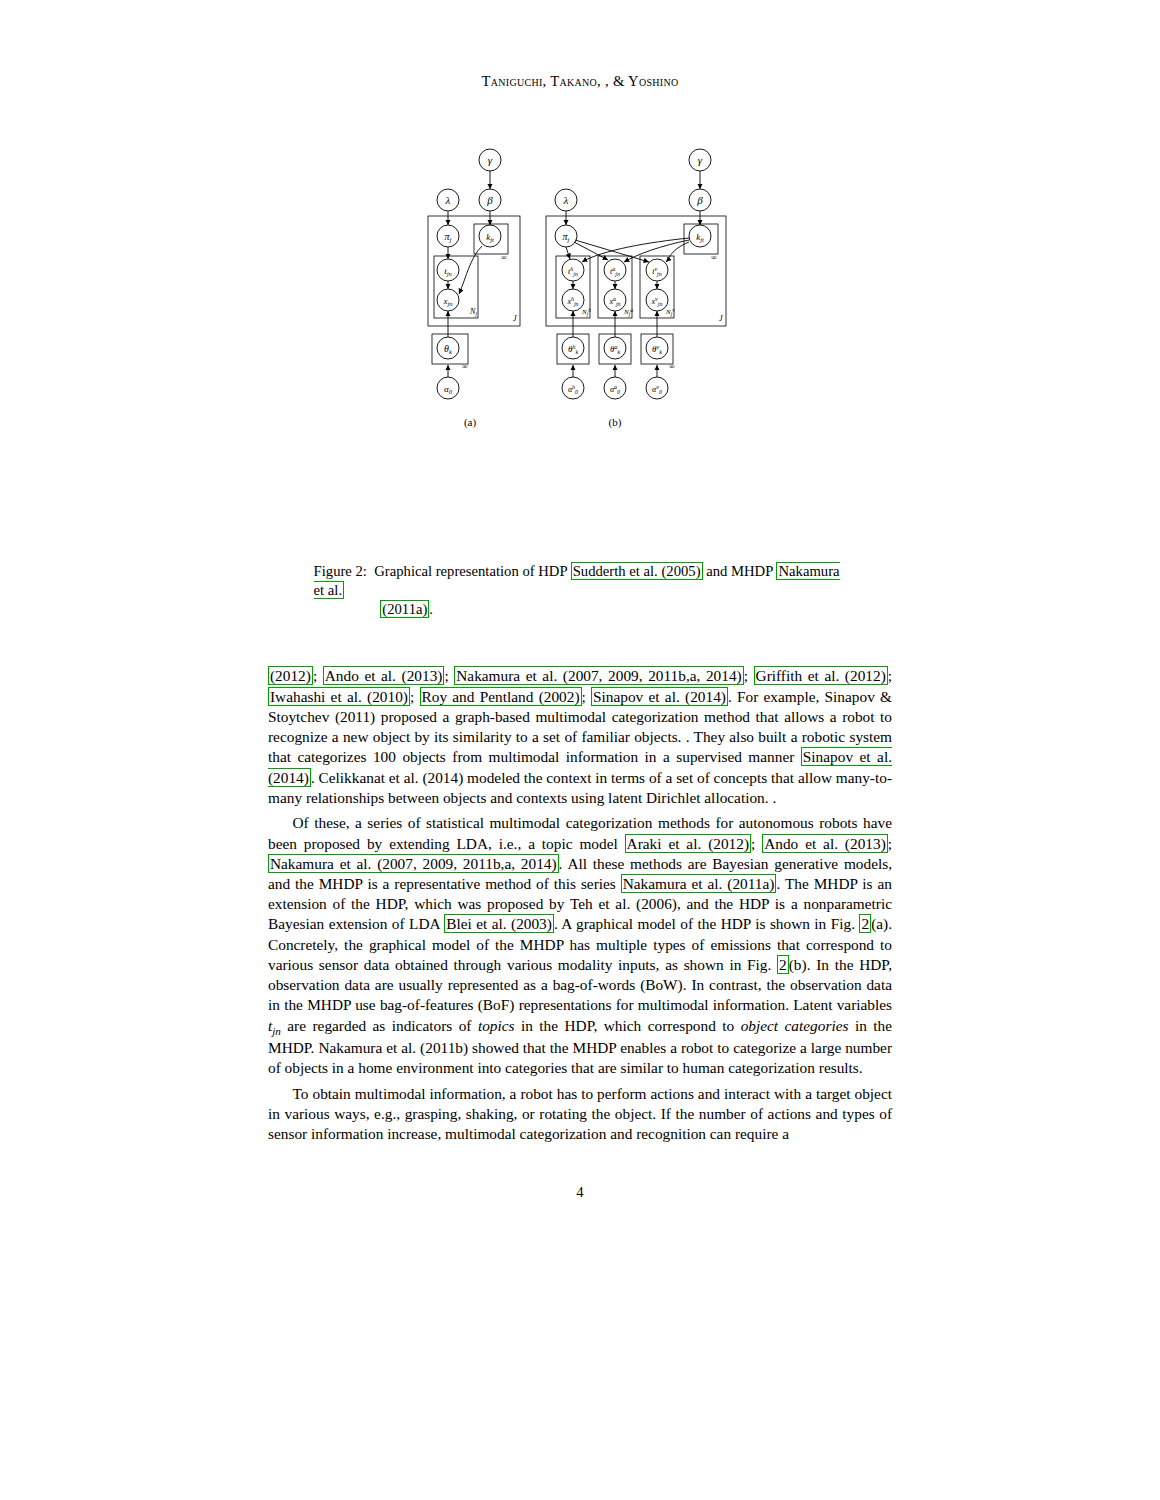Taniguchi, Takano, , & Yoshino
γ λ β J πj kjt ∞ Nj tjn xjn θk ∞ α0 (a) γ λ β J πj kjt ∞ Njh thjn xhjn Nja tajn xajn Njv tvjn xvjn θhk θak θvk ∞ αh0 αa0 αv0 (b)
Figure 2: Graphical representation of HDP Sudderth et al. (2005) and MHDP Nakamura et al. (2011a).
(2012); Ando et al. (2013); Nakamura et al. (2007, 2009, 2011b,a, 2014); Griffith et al. (2012); Iwahashi et al. (2010); Roy and Pentland (2002); Sinapov et al. (2014). For example, Sinapov & Stoytchev (2011) proposed a graph-based multimodal categorization method that allows a robot to recognize a new object by its similarity to a set of familiar objects. . They also built a robotic system that categorizes 100 objects from multimodal information in a supervised manner Sinapov et al. (2014). Celikkanat et al. (2014) modeled the context in terms of a set of concepts that allow many-to-many relationships between objects and contexts using latent Dirichlet allocation. .
Of these, a series of statistical multimodal categorization methods for autonomous robots have been proposed by extending LDA, i.e., a topic model Araki et al. (2012); Ando et al. (2013); Nakamura et al. (2007, 2009, 2011b,a, 2014). All these methods are Bayesian generative models, and the MHDP is a representative method of this series Nakamura et al. (2011a). The MHDP is an extension of the HDP, which was proposed by Teh et al. (2006), and the HDP is a nonparametric Bayesian extension of LDA Blei et al. (2003). A graphical model of the HDP is shown in Fig. 2(a). Concretely, the graphical model of the MHDP has multiple types of emissions that correspond to various sensor data obtained through various modality inputs, as shown in Fig. 2(b). In the HDP, observation data are usually represented as a bag-of-words (BoW). In contrast, the observation data in the MHDP use bag-of-features (BoF) representations for multimodal information. Latent variables tjn are regarded as indicators of topics in the HDP, which correspond to object categories in the MHDP. Nakamura et al. (2011b) showed that the MHDP enables a robot to categorize a large number of objects in a home environment into categories that are similar to human categorization results.
To obtain multimodal information, a robot has to perform actions and interact with a target object in various ways, e.g., grasping, shaking, or rotating the object. If the number of actions and types of sensor information increase, multimodal categorization and recognition can require a
4